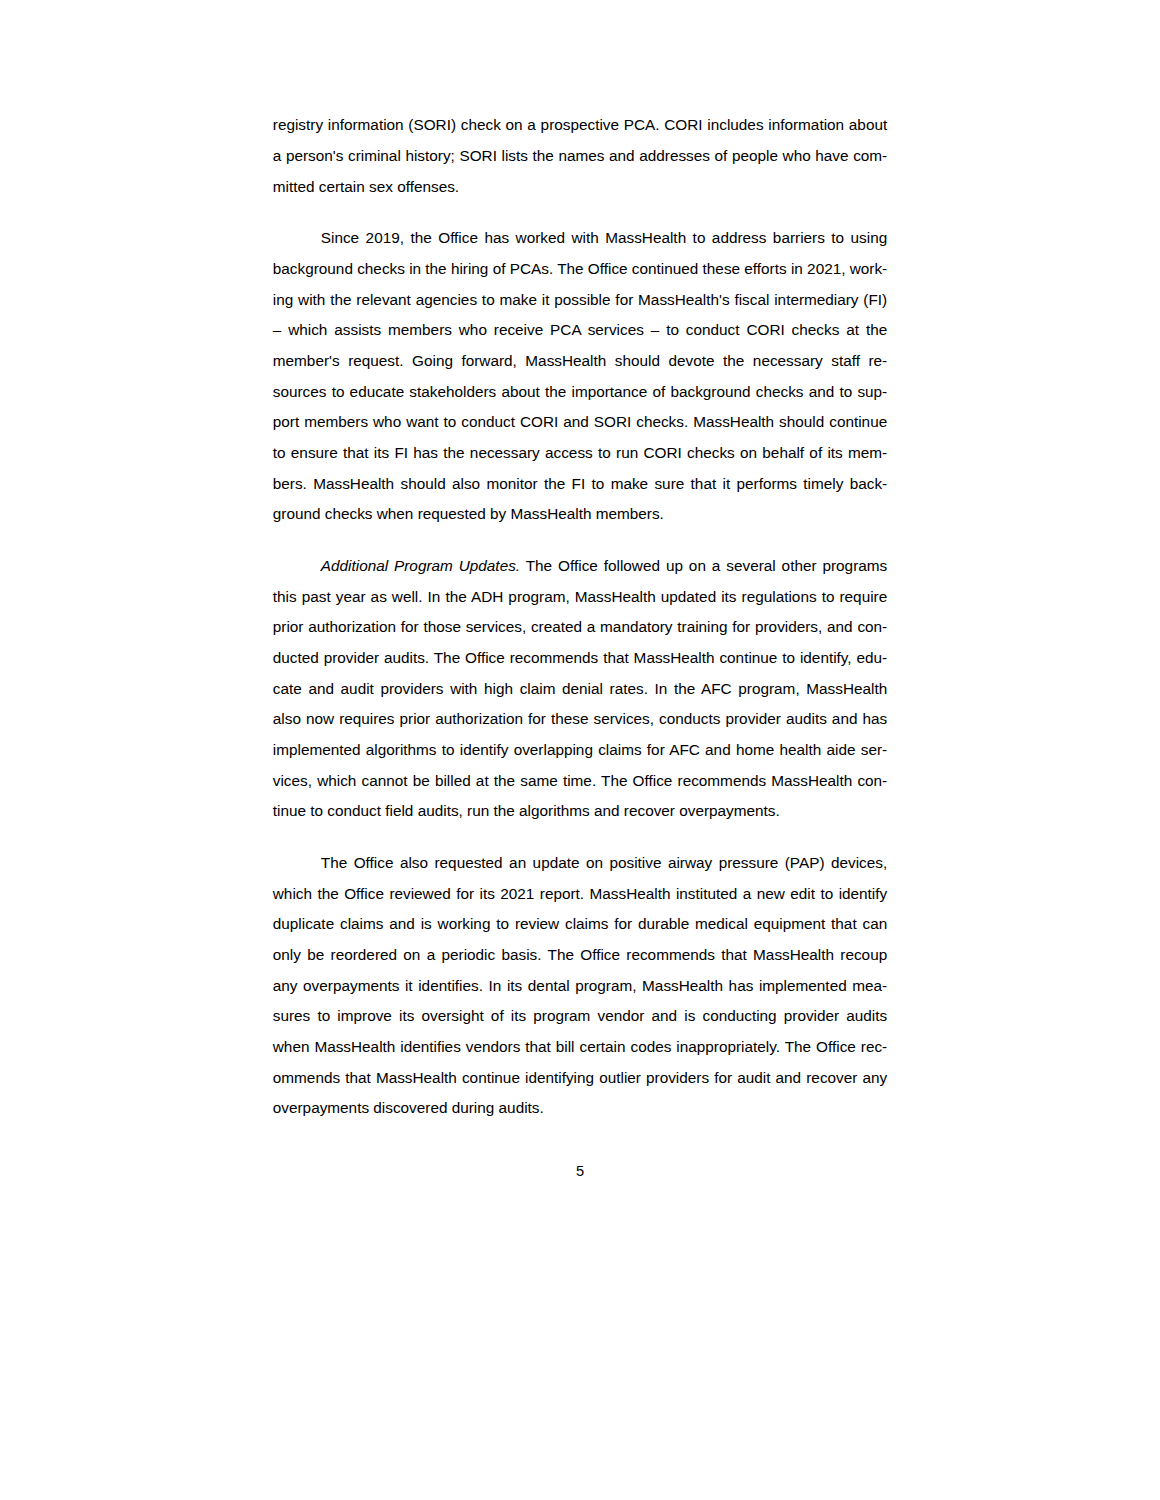registry information (SORI) check on a prospective PCA. CORI includes information about a person's criminal history; SORI lists the names and addresses of people who have committed certain sex offenses.
Since 2019, the Office has worked with MassHealth to address barriers to using background checks in the hiring of PCAs. The Office continued these efforts in 2021, working with the relevant agencies to make it possible for MassHealth's fiscal intermediary (FI) – which assists members who receive PCA services – to conduct CORI checks at the member's request. Going forward, MassHealth should devote the necessary staff resources to educate stakeholders about the importance of background checks and to support members who want to conduct CORI and SORI checks. MassHealth should continue to ensure that its FI has the necessary access to run CORI checks on behalf of its members. MassHealth should also monitor the FI to make sure that it performs timely background checks when requested by MassHealth members.
Additional Program Updates. The Office followed up on a several other programs this past year as well. In the ADH program, MassHealth updated its regulations to require prior authorization for those services, created a mandatory training for providers, and conducted provider audits. The Office recommends that MassHealth continue to identify, educate and audit providers with high claim denial rates. In the AFC program, MassHealth also now requires prior authorization for these services, conducts provider audits and has implemented algorithms to identify overlapping claims for AFC and home health aide services, which cannot be billed at the same time. The Office recommends MassHealth continue to conduct field audits, run the algorithms and recover overpayments.
The Office also requested an update on positive airway pressure (PAP) devices, which the Office reviewed for its 2021 report. MassHealth instituted a new edit to identify duplicate claims and is working to review claims for durable medical equipment that can only be reordered on a periodic basis. The Office recommends that MassHealth recoup any overpayments it identifies. In its dental program, MassHealth has implemented measures to improve its oversight of its program vendor and is conducting provider audits when MassHealth identifies vendors that bill certain codes inappropriately. The Office recommends that MassHealth continue identifying outlier providers for audit and recover any overpayments discovered during audits.
5